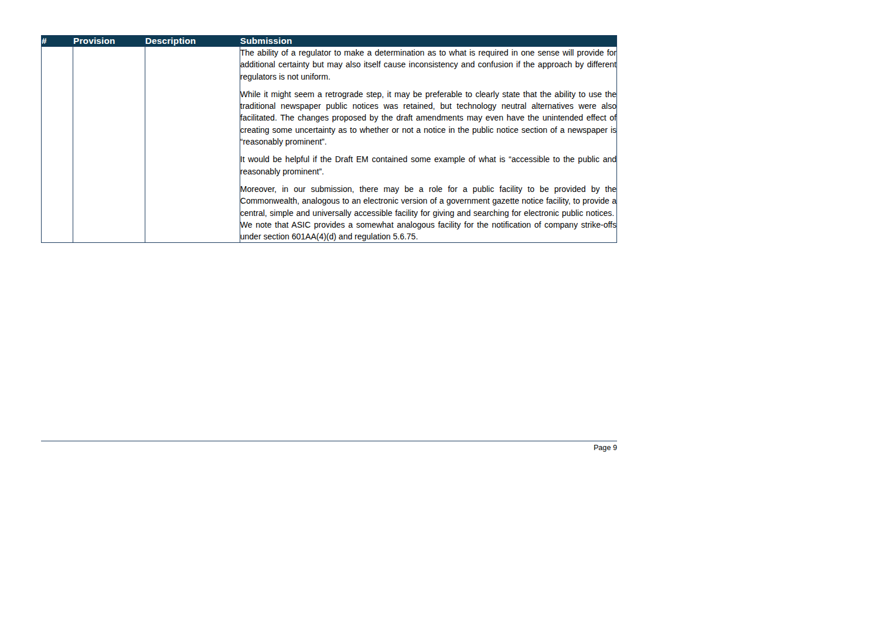| # | Provision | Description | Submission |
| --- | --- | --- | --- |
| | | | The ability of a regulator to make a determination as to what is required in one sense will provide for additional certainty but may also itself cause inconsistency and confusion if the approach by different regulators is not uniform. While it might seem a retrograde step, it may be preferable to clearly state that the ability to use the traditional newspaper public notices was retained, but technology neutral alternatives were also facilitated. The changes proposed by the draft amendments may even have the unintended effect of creating some uncertainty as to whether or not a notice in the public notice section of a newspaper is “reasonably prominent”. It would be helpful if the Draft EM contained some example of what is “accessible to the public and reasonably prominent”. Moreover, in our submission, there may be a role for a public facility to be provided by the Commonwealth, analogous to an electronic version of a government gazette notice facility, to provide a central, simple and universally accessible facility for giving and searching for electronic public notices. We note that ASIC provides a somewhat analogous facility for the notification of company strike-offs under section 601AA(4)(d) and regulation 5.6.75. |
Page 9